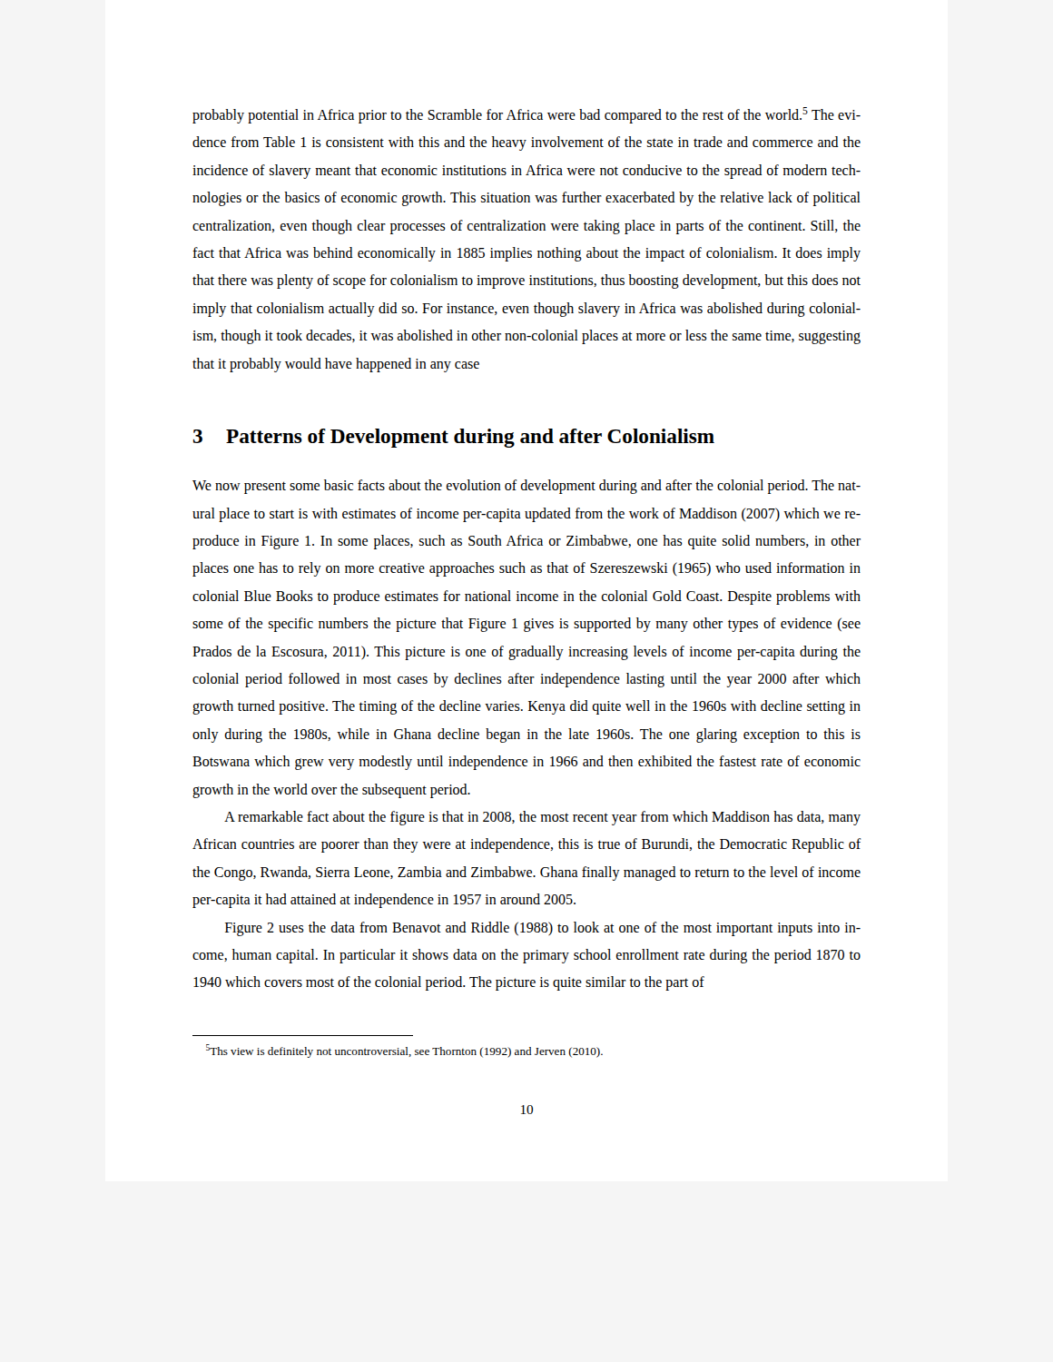probably potential in Africa prior to the Scramble for Africa were bad compared to the rest of the world.5 The evidence from Table 1 is consistent with this and the heavy involvement of the state in trade and commerce and the incidence of slavery meant that economic institutions in Africa were not conducive to the spread of modern technologies or the basics of economic growth. This situation was further exacerbated by the relative lack of political centralization, even though clear processes of centralization were taking place in parts of the continent. Still, the fact that Africa was behind economically in 1885 implies nothing about the impact of colonialism. It does imply that there was plenty of scope for colonialism to improve institutions, thus boosting development, but this does not imply that colonialism actually did so. For instance, even though slavery in Africa was abolished during colonialism, though it took decades, it was abolished in other non-colonial places at more or less the same time, suggesting that it probably would have happened in any case
3 Patterns of Development during and after Colonialism
We now present some basic facts about the evolution of development during and after the colonial period. The natural place to start is with estimates of income per-capita updated from the work of Maddison (2007) which we reproduce in Figure 1. In some places, such as South Africa or Zimbabwe, one has quite solid numbers, in other places one has to rely on more creative approaches such as that of Szereszewski (1965) who used information in colonial Blue Books to produce estimates for national income in the colonial Gold Coast. Despite problems with some of the specific numbers the picture that Figure 1 gives is supported by many other types of evidence (see Prados de la Escosura, 2011). This picture is one of gradually increasing levels of income per-capita during the colonial period followed in most cases by declines after independence lasting until the year 2000 after which growth turned positive. The timing of the decline varies. Kenya did quite well in the 1960s with decline setting in only during the 1980s, while in Ghana decline began in the late 1960s. The one glaring exception to this is Botswana which grew very modestly until independence in 1966 and then exhibited the fastest rate of economic growth in the world over the subsequent period.
A remarkable fact about the figure is that in 2008, the most recent year from which Maddison has data, many African countries are poorer than they were at independence, this is true of Burundi, the Democratic Republic of the Congo, Rwanda, Sierra Leone, Zambia and Zimbabwe. Ghana finally managed to return to the level of income per-capita it had attained at independence in 1957 in around 2005.
Figure 2 uses the data from Benavot and Riddle (1988) to look at one of the most important inputs into income, human capital. In particular it shows data on the primary school enrollment rate during the period 1870 to 1940 which covers most of the colonial period. The picture is quite similar to the part of
5Ths view is definitely not uncontroversial, see Thornton (1992) and Jerven (2010).
10